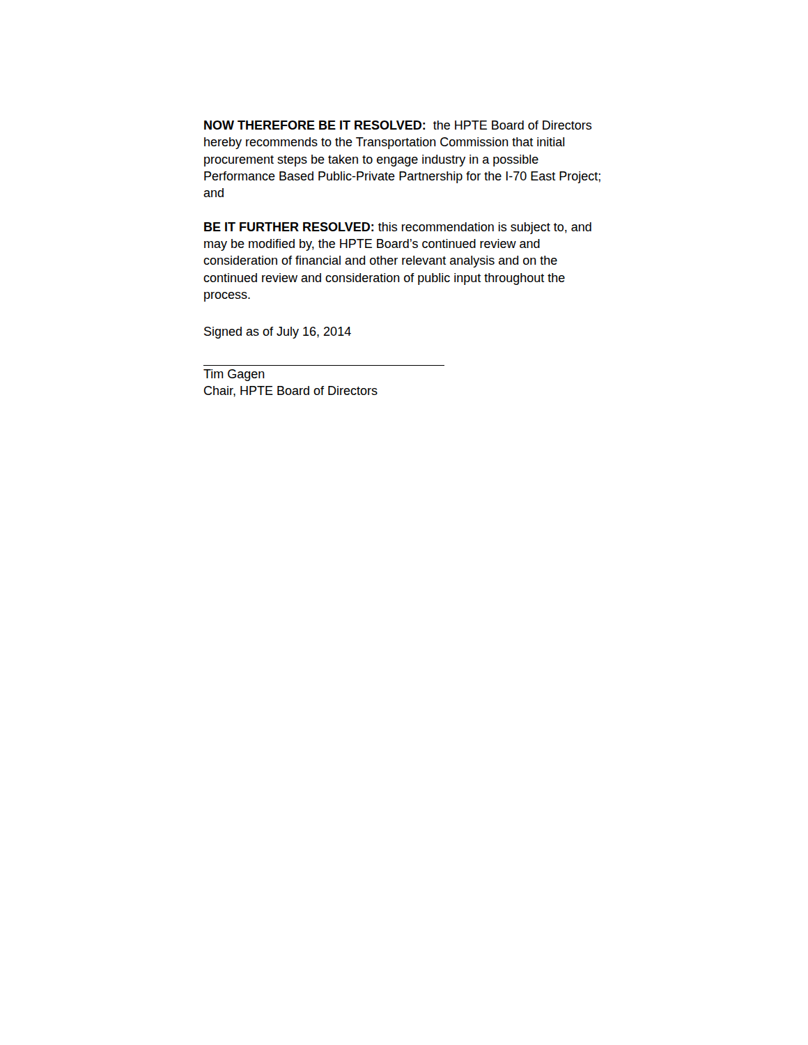NOW THEREFORE BE IT RESOLVED: the HPTE Board of Directors hereby recommends to the Transportation Commission that initial procurement steps be taken to engage industry in a possible Performance Based Public-Private Partnership for the I-70 East Project; and
BE IT FURTHER RESOLVED: this recommendation is subject to, and may be modified by, the HPTE Board’s continued review and consideration of financial and other relevant analysis and on the continued review and consideration of public input throughout the process.
Signed as of July 16, 2014
Tim Gagen
Chair, HPTE Board of Directors